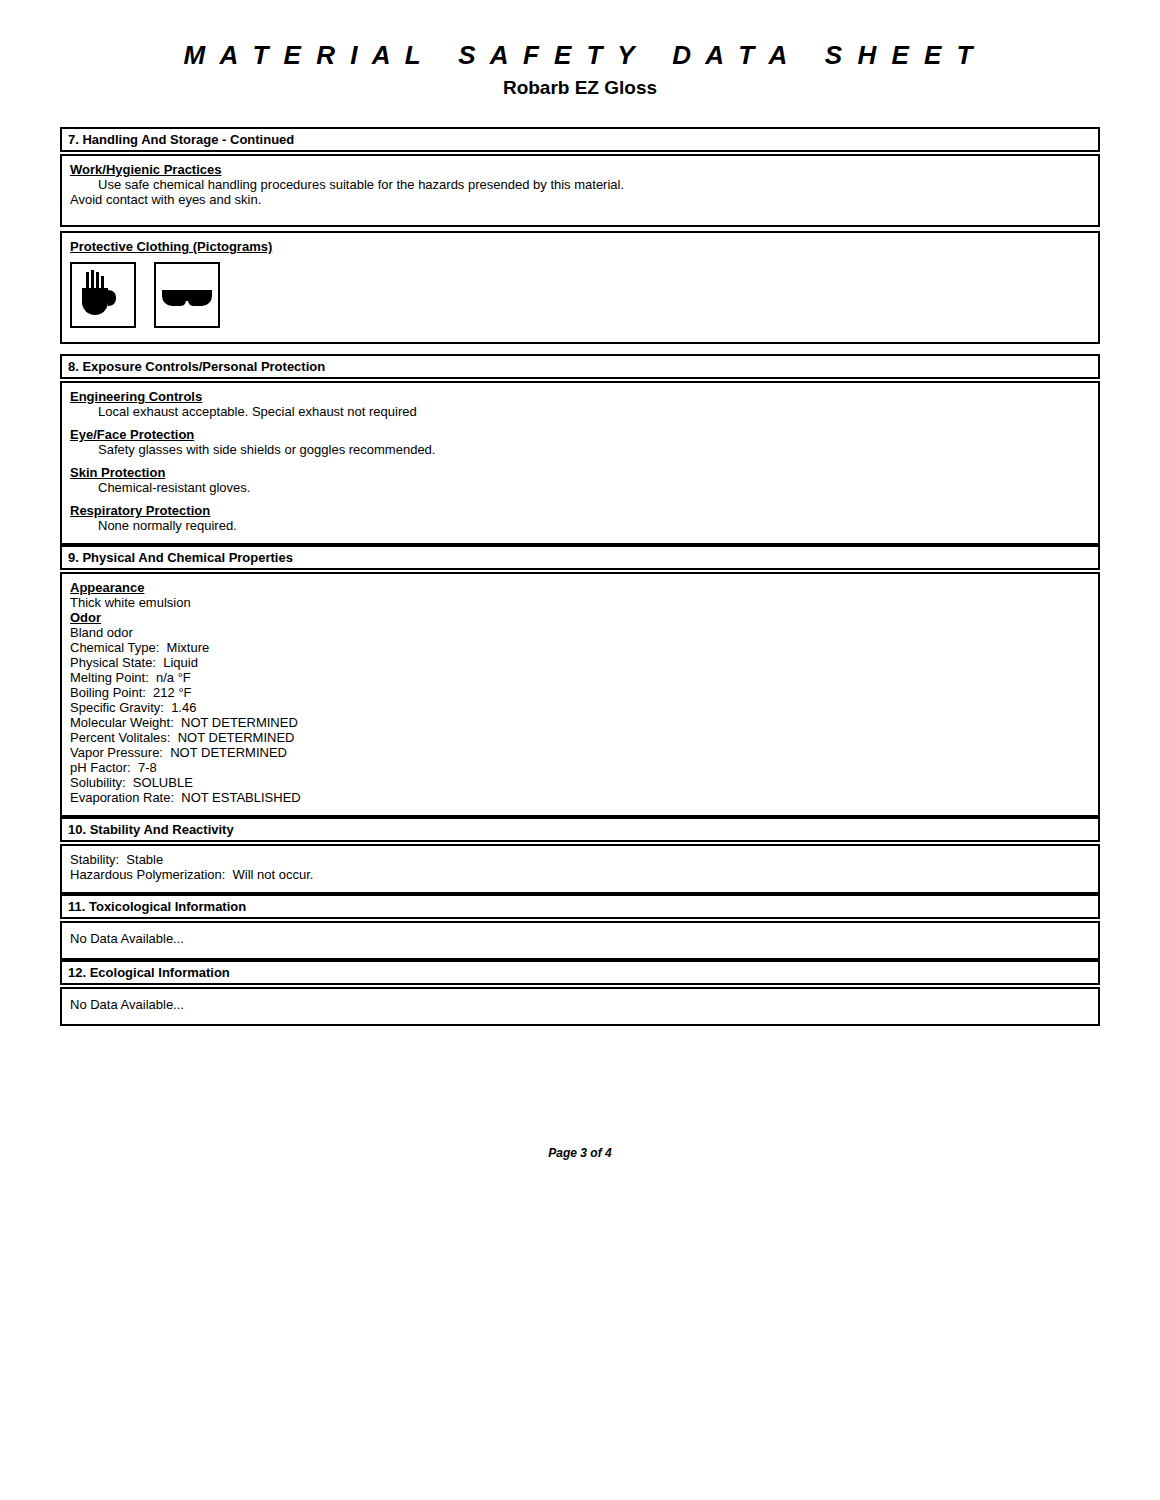M A T E R I A L S A F E T Y D A T A S H E E T
Robarb EZ Gloss
7. Handling And Storage - Continued
Work/Hygienic Practices
Use safe chemical handling procedures suitable for the hazards presended by this material.
Avoid contact with eyes and skin.
Protective Clothing (Pictograms)
8. Exposure Controls/Personal Protection
Engineering Controls
Local exhaust acceptable. Special exhaust not required
Eye/Face Protection
Safety glasses with side shields or goggles recommended.
Skin Protection
Chemical-resistant gloves.
Respiratory Protection
None normally required.
9. Physical And Chemical Properties
Appearance
Thick white emulsion
Odor
Bland odor
Chemical Type: Mixture
Physical State: Liquid
Melting Point: n/a °F
Boiling Point: 212 °F
Specific Gravity: 1.46
Molecular Weight: NOT DETERMINED
Percent Volitales: NOT DETERMINED
Vapor Pressure: NOT DETERMINED
pH Factor: 7-8
Solubility: SOLUBLE
Evaporation Rate: NOT ESTABLISHED
10. Stability And Reactivity
Stability: Stable
Hazardous Polymerization: Will not occur.
11. Toxicological Information
No Data Available...
12. Ecological Information
No Data Available...
Page 3 of 4